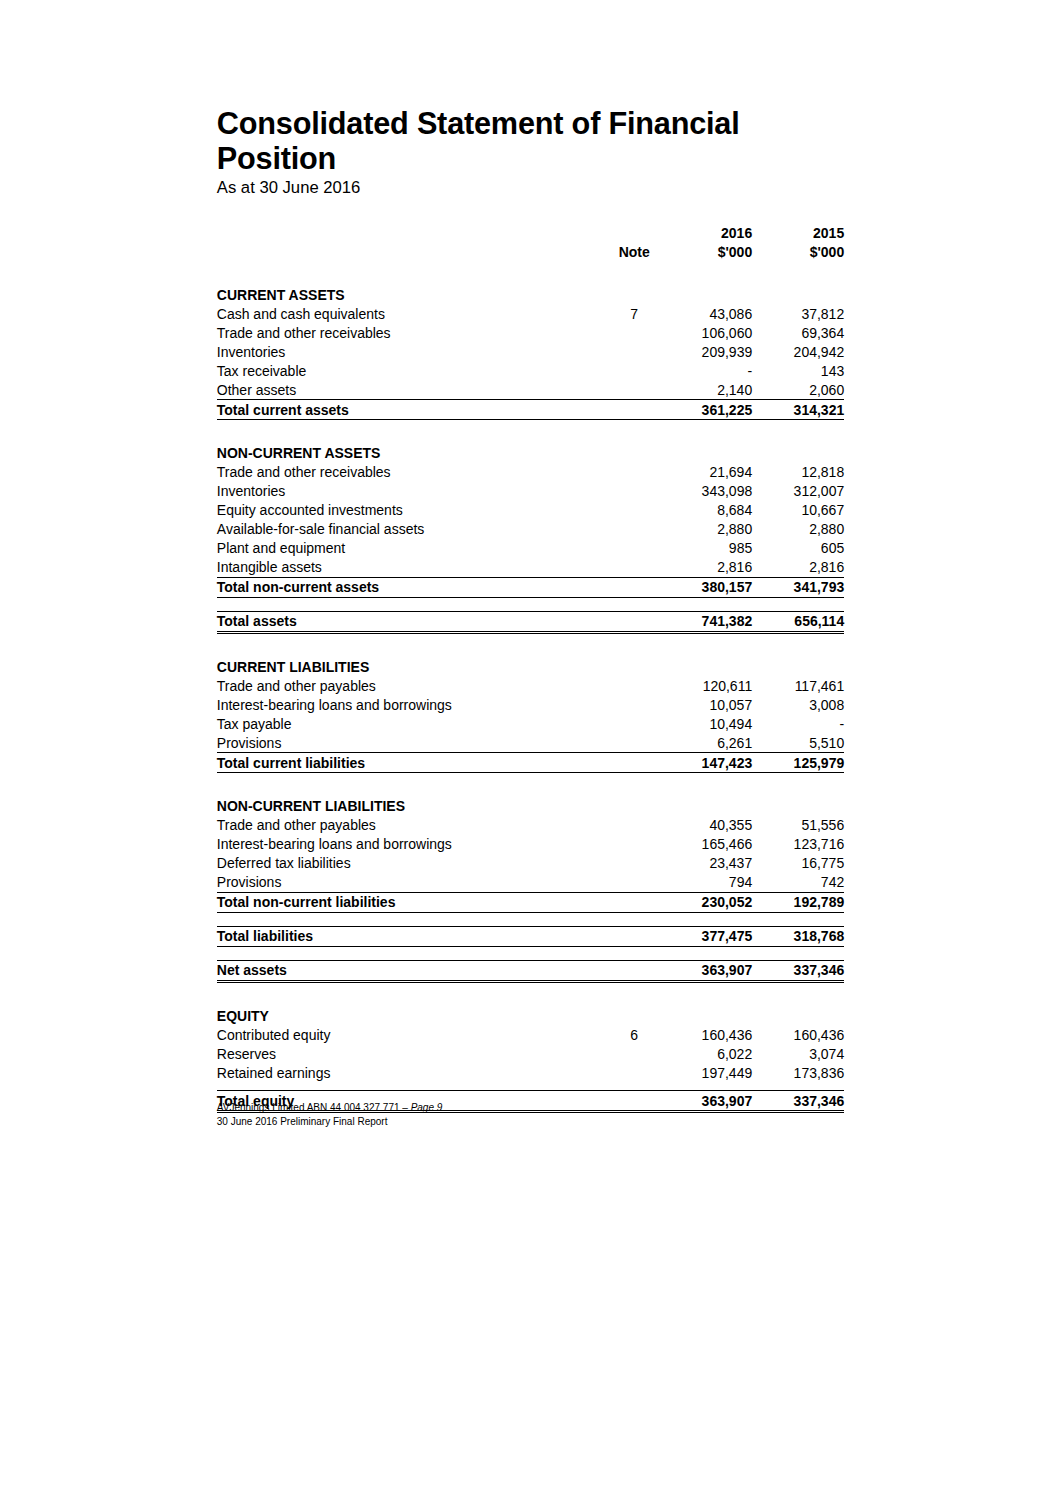Consolidated Statement of Financial Position
As at 30 June 2016
| | | 2016 | 2015 |
| | Note | $'000 | $'000 |
| CURRENT ASSETS | | | |
| Cash and cash equivalents | 7 | 43,086 | 37,812 |
| Trade and other receivables | | 106,060 | 69,364 |
| Inventories | | 209,939 | 204,942 |
| Tax receivable | | - | 143 |
| Other assets | | 2,140 | 2,060 |
| Total current assets | | 361,225 | 314,321 |
| NON-CURRENT ASSETS | | | |
| Trade and other receivables | | 21,694 | 12,818 |
| Inventories | | 343,098 | 312,007 |
| Equity accounted investments | | 8,684 | 10,667 |
| Available-for-sale financial assets | | 2,880 | 2,880 |
| Plant and equipment | | 985 | 605 |
| Intangible assets | | 2,816 | 2,816 |
| Total non-current assets | | 380,157 | 341,793 |
| Total assets | | 741,382 | 656,114 |
| CURRENT LIABILITIES | | | |
| Trade and other payables | | 120,611 | 117,461 |
| Interest-bearing loans and borrowings | | 10,057 | 3,008 |
| Tax payable | | 10,494 | - |
| Provisions | | 6,261 | 5,510 |
| Total current liabilities | | 147,423 | 125,979 |
| NON-CURRENT LIABILITIES | | | |
| Trade and other payables | | 40,355 | 51,556 |
| Interest-bearing loans and borrowings | | 165,466 | 123,716 |
| Deferred tax liabilities | | 23,437 | 16,775 |
| Provisions | | 794 | 742 |
| Total non-current liabilities | | 230,052 | 192,789 |
| Total liabilities | | 377,475 | 318,768 |
| Net assets | | 363,907 | 337,346 |
| EQUITY | | | |
| Contributed equity | 6 | 160,436 | 160,436 |
| Reserves | | 6,022 | 3,074 |
| Retained earnings | | 197,449 | 173,836 |
| Total equity | | 363,907 | 337,346 |
AVJennings Limited ABN 44 004 327 771 – Page 9
30 June 2016 Preliminary Final Report